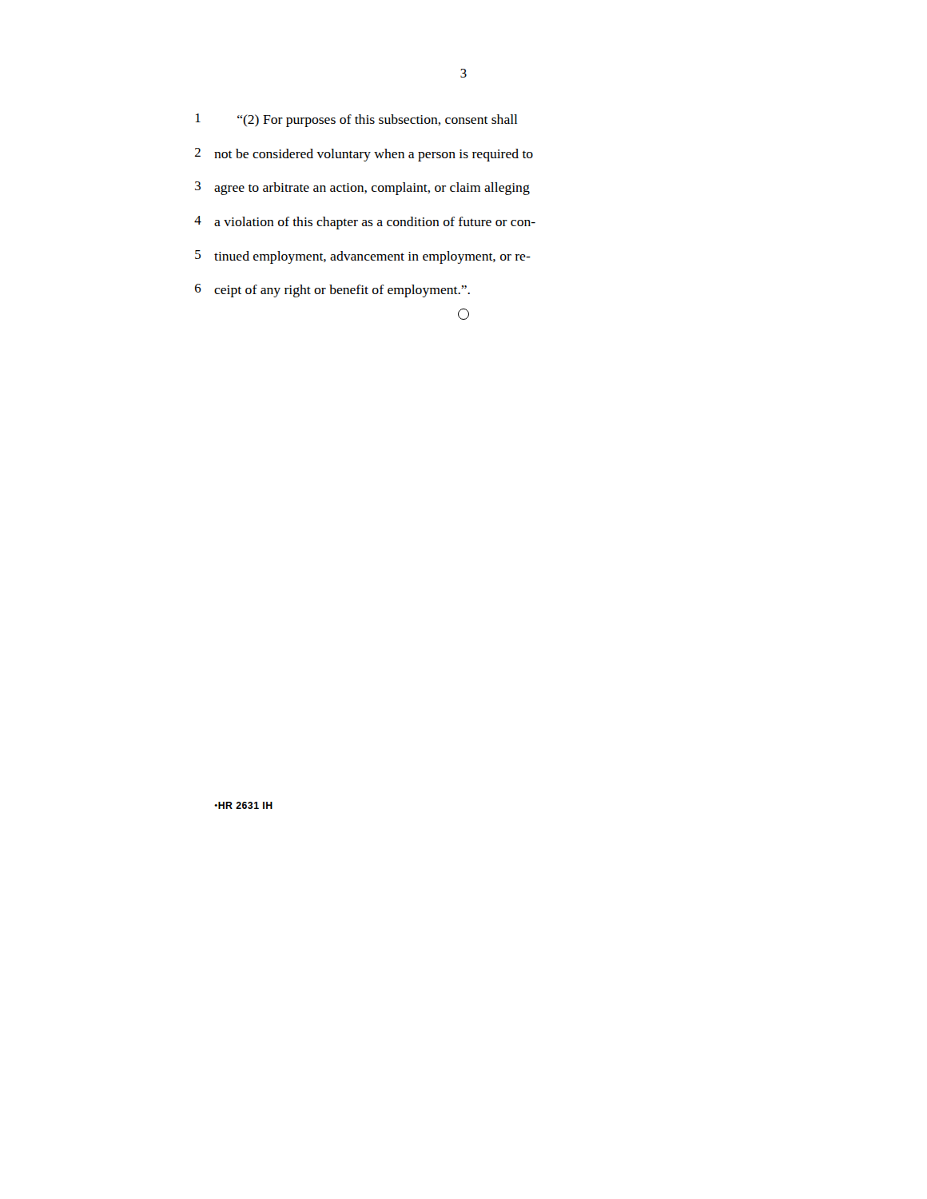3
“(2) For purposes of this subsection, consent shall
not be considered voluntary when a person is required to
agree to arbitrate an action, complaint, or claim alleging
a violation of this chapter as a condition of future or con-
tinued employment, advancement in employment, or re-
ceipt of any right or benefit of employment.”.
•HR 2631 IH